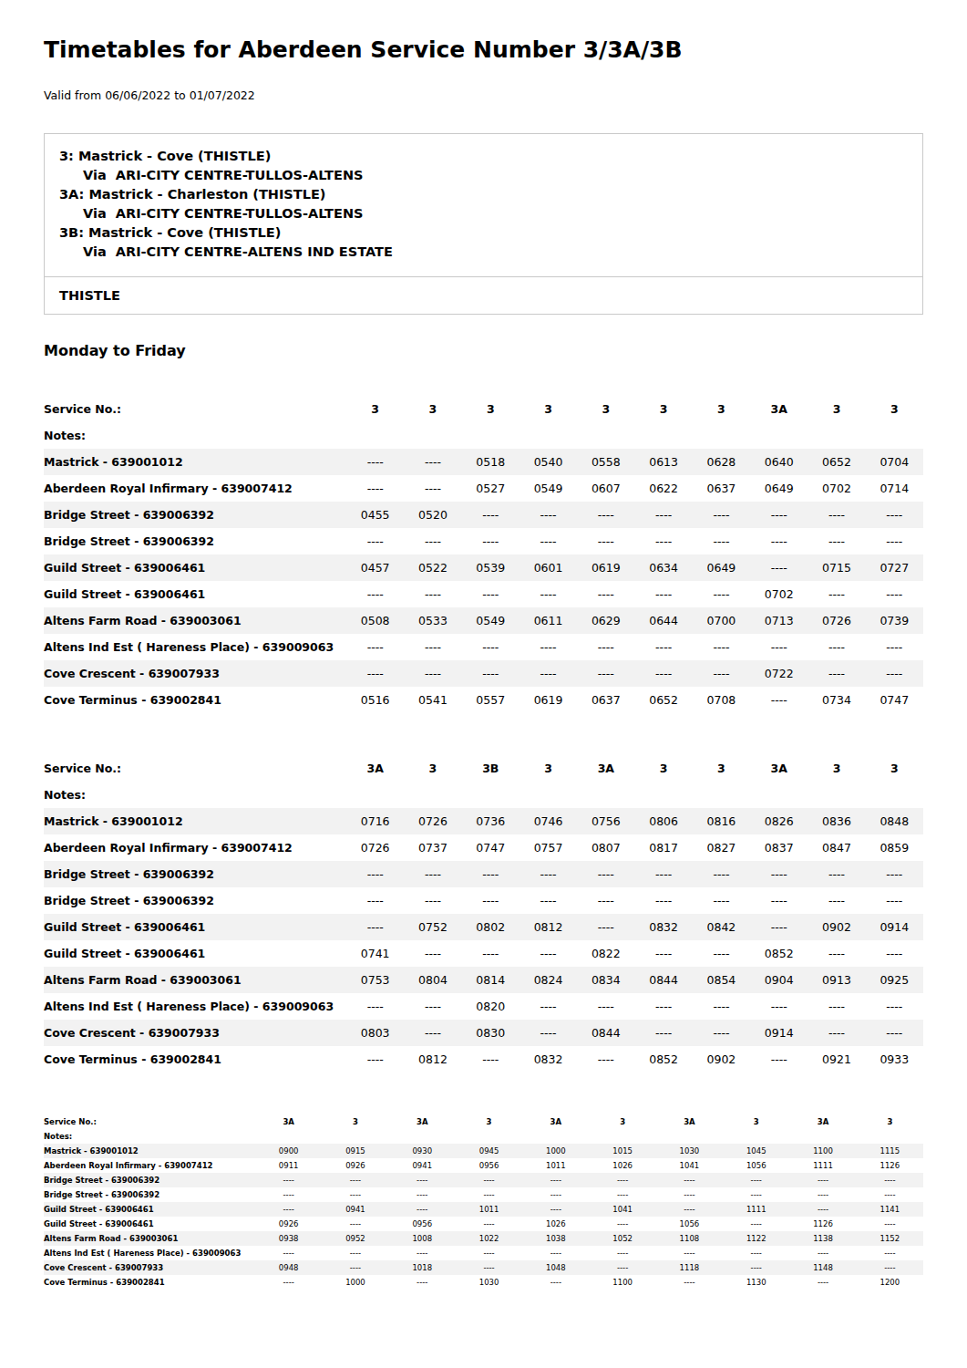Timetables for Aberdeen Service Number 3/3A/3B
Valid from 06/06/2022 to 01/07/2022
3: Mastrick - Cove (THISTLE)
Via ARI-CITY CENTRE-TULLOS-ALTENS
3A: Mastrick - Charleston (THISTLE)
Via ARI-CITY CENTRE-TULLOS-ALTENS
3B: Mastrick - Cove (THISTLE)
Via ARI-CITY CENTRE-ALTENS IND ESTATE
THISTLE
Monday to Friday
| Service No.: | 3 | 3 | 3 | 3 | 3 | 3 | 3 | 3A | 3 | 3 |
| --- | --- | --- | --- | --- | --- | --- | --- | --- | --- | --- |
| Notes: | | | | | | | | | | |
| Mastrick - 639001012 | ---- | ---- | 0518 | 0540 | 0558 | 0613 | 0628 | 0640 | 0652 | 0704 |
| Aberdeen Royal Infirmary - 639007412 | ---- | ---- | 0527 | 0549 | 0607 | 0622 | 0637 | 0649 | 0702 | 0714 |
| Bridge Street - 639006392 | 0455 | 0520 | ---- | ---- | ---- | ---- | ---- | ---- | ---- | ---- |
| Bridge Street - 639006392 | ---- | ---- | ---- | ---- | ---- | ---- | ---- | ---- | ---- | ---- |
| Guild Street - 639006461 | 0457 | 0522 | 0539 | 0601 | 0619 | 0634 | 0649 | ---- | 0715 | 0727 |
| Guild Street - 639006461 | ---- | ---- | ---- | ---- | ---- | ---- | ---- | 0702 | ---- | ---- |
| Altens Farm Road - 639003061 | 0508 | 0533 | 0549 | 0611 | 0629 | 0644 | 0700 | 0713 | 0726 | 0739 |
| Altens Ind Est ( Hareness Place) - 639009063 | ---- | ---- | ---- | ---- | ---- | ---- | ---- | ---- | ---- | ---- |
| Cove Crescent - 639007933 | ---- | ---- | ---- | ---- | ---- | ---- | ---- | 0722 | ---- | ---- |
| Cove Terminus - 639002841 | 0516 | 0541 | 0557 | 0619 | 0637 | 0652 | 0708 | ---- | 0734 | 0747 |
| Service No.: | 3A | 3 | 3B | 3 | 3A | 3 | 3 | 3A | 3 | 3 |
| --- | --- | --- | --- | --- | --- | --- | --- | --- | --- | --- |
| Notes: | | | | | | | | | | |
| Mastrick - 639001012 | 0716 | 0726 | 0736 | 0746 | 0756 | 0806 | 0816 | 0826 | 0836 | 0848 |
| Aberdeen Royal Infirmary - 639007412 | 0726 | 0737 | 0747 | 0757 | 0807 | 0817 | 0827 | 0837 | 0847 | 0859 |
| Bridge Street - 639006392 | ---- | ---- | ---- | ---- | ---- | ---- | ---- | ---- | ---- | ---- |
| Bridge Street - 639006392 | ---- | ---- | ---- | ---- | ---- | ---- | ---- | ---- | ---- | ---- |
| Guild Street - 639006461 | ---- | 0752 | 0802 | 0812 | ---- | 0832 | 0842 | ---- | 0902 | 0914 |
| Guild Street - 639006461 | 0741 | ---- | ---- | ---- | 0822 | ---- | ---- | 0852 | ---- | ---- |
| Altens Farm Road - 639003061 | 0753 | 0804 | 0814 | 0824 | 0834 | 0844 | 0854 | 0904 | 0913 | 0925 |
| Altens Ind Est ( Hareness Place) - 639009063 | ---- | ---- | 0820 | ---- | ---- | ---- | ---- | ---- | ---- | ---- |
| Cove Crescent - 639007933 | 0803 | ---- | 0830 | ---- | 0844 | ---- | ---- | 0914 | ---- | ---- |
| Cove Terminus - 639002841 | ---- | 0812 | ---- | 0832 | ---- | 0852 | 0902 | ---- | 0921 | 0933 |
| Service No.: | 3A | 3 | 3A | 3 | 3A | 3 | 3A | 3 | 3A | 3 |
| --- | --- | --- | --- | --- | --- | --- | --- | --- | --- | --- |
| Notes: | | | | | | | | | | |
| Mastrick - 639001012 | 0900 | 0915 | 0930 | 0945 | 1000 | 1015 | 1030 | 1045 | 1100 | 1115 |
| Aberdeen Royal Infirmary - 639007412 | 0911 | 0926 | 0941 | 0956 | 1011 | 1026 | 1041 | 1056 | 1111 | 1126 |
| Bridge Street - 639006392 | ---- | ---- | ---- | ---- | ---- | ---- | ---- | ---- | ---- | ---- |
| Bridge Street - 639006392 | ---- | ---- | ---- | ---- | ---- | ---- | ---- | ---- | ---- | ---- |
| Guild Street - 639006461 | ---- | 0941 | ---- | 1011 | ---- | 1041 | ---- | 1111 | ---- | 1141 |
| Guild Street - 639006461 | 0926 | ---- | 0956 | ---- | 1026 | ---- | 1056 | ---- | 1126 | ---- |
| Altens Farm Road - 639003061 | 0938 | 0952 | 1008 | 1022 | 1038 | 1052 | 1108 | 1122 | 1138 | 1152 |
| Altens Ind Est ( Hareness Place) - 639009063 | ---- | ---- | ---- | ---- | ---- | ---- | ---- | ---- | ---- | ---- |
| Cove Crescent - 639007933 | 0948 | ---- | 1018 | ---- | 1048 | ---- | 1118 | ---- | 1148 | ---- |
| Cove Terminus - 639002841 | ---- | 1000 | ---- | 1030 | ---- | 1100 | ---- | 1130 | ---- | 1200 |